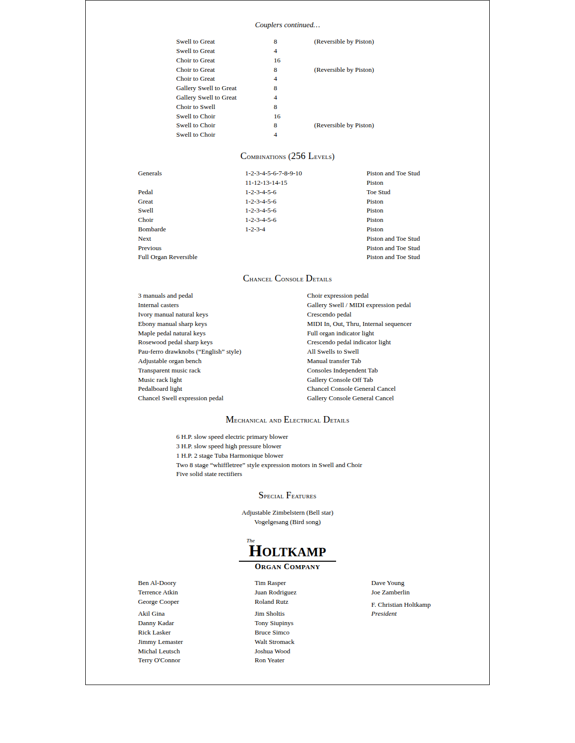Couplers continued…
| Swell to Great | 8 | (Reversible by Piston) |
| Swell to Great | 4 | |
| Choir to Great | 16 | |
| Choir to Great | 8 | (Reversible by Piston) |
| Choir to Great | 4 | |
| Gallery Swell to Great | 8 | |
| Gallery Swell to Great | 4 | |
| Choir to Swell | 8 | |
| Swell to Choir | 16 | |
| Swell to Choir | 8 | (Reversible by Piston) |
| Swell to Choir | 4 | |
Combinations (256 Levels)
| Generals | 1-2-3-4-5-6-7-8-9-10 | Piston and Toe Stud |
| | 11-12-13-14-15 | Piston |
| Pedal | 1-2-3-4-5-6 | Toe Stud |
| Great | 1-2-3-4-5-6 | Piston |
| Swell | 1-2-3-4-5-6 | Piston |
| Choir | 1-2-3-4-5-6 | Piston |
| Bombarde | 1-2-3-4 | Piston |
| Next | | Piston and Toe Stud |
| Previous | | Piston and Toe Stud |
| Full Organ Reversible | | Piston and Toe Stud |
Chancel Console Details
| 3 manuals and pedal | Choir expression pedal |
| Internal casters | Gallery Swell / MIDI expression pedal |
| Ivory manual natural keys | Crescendo pedal |
| Ebony manual sharp keys | MIDI In, Out, Thru, Internal sequencer |
| Maple pedal natural keys | Full organ indicator light |
| Rosewood pedal sharp keys | Crescendo pedal indicator light |
| Pau-ferro drawknobs (“English” style) | All Swells to Swell |
| Adjustable organ bench | Manual transfer Tab |
| Transparent music rack | Consoles Independent Tab |
| Music rack light | Gallery Console Off Tab |
| Pedalboard light | Chancel Console General Cancel |
| Chancel Swell expression pedal | Gallery Console General Cancel |
Mechanical and Electrical Details
6 H.P. slow speed electric primary blower
3 H.P. slow speed high pressure blower
1 H.P. 2 stage Tuba Harmonique blower
Two 8 stage “whiffletree” style expression motors in Swell and Choir
Five solid state rectifiers
Special Features
Adjustable Zimbelstern (Bell star)
Vogelgesang (Bird song)
The HOLTKAMP
ORGAN COMPANY
| Ben Al-Doory | Tim Rasper | Dave Young |
| Terrence Atkin | Juan Rodriguez | Joe Zamberlin |
| George Cooper | Roland Rutz | F. Christian Holtkamp |
| Akil Gina | Jim Sholtis | President |
| Danny Kadar | Tony Siupinys | |
| Rick Lasker | Bruce Simco | |
| Jimmy Lemaster | Walt Stromack | |
| Michal Leutsch | Joshua Wood | |
| Terry O'Connor | Ron Yeater | |